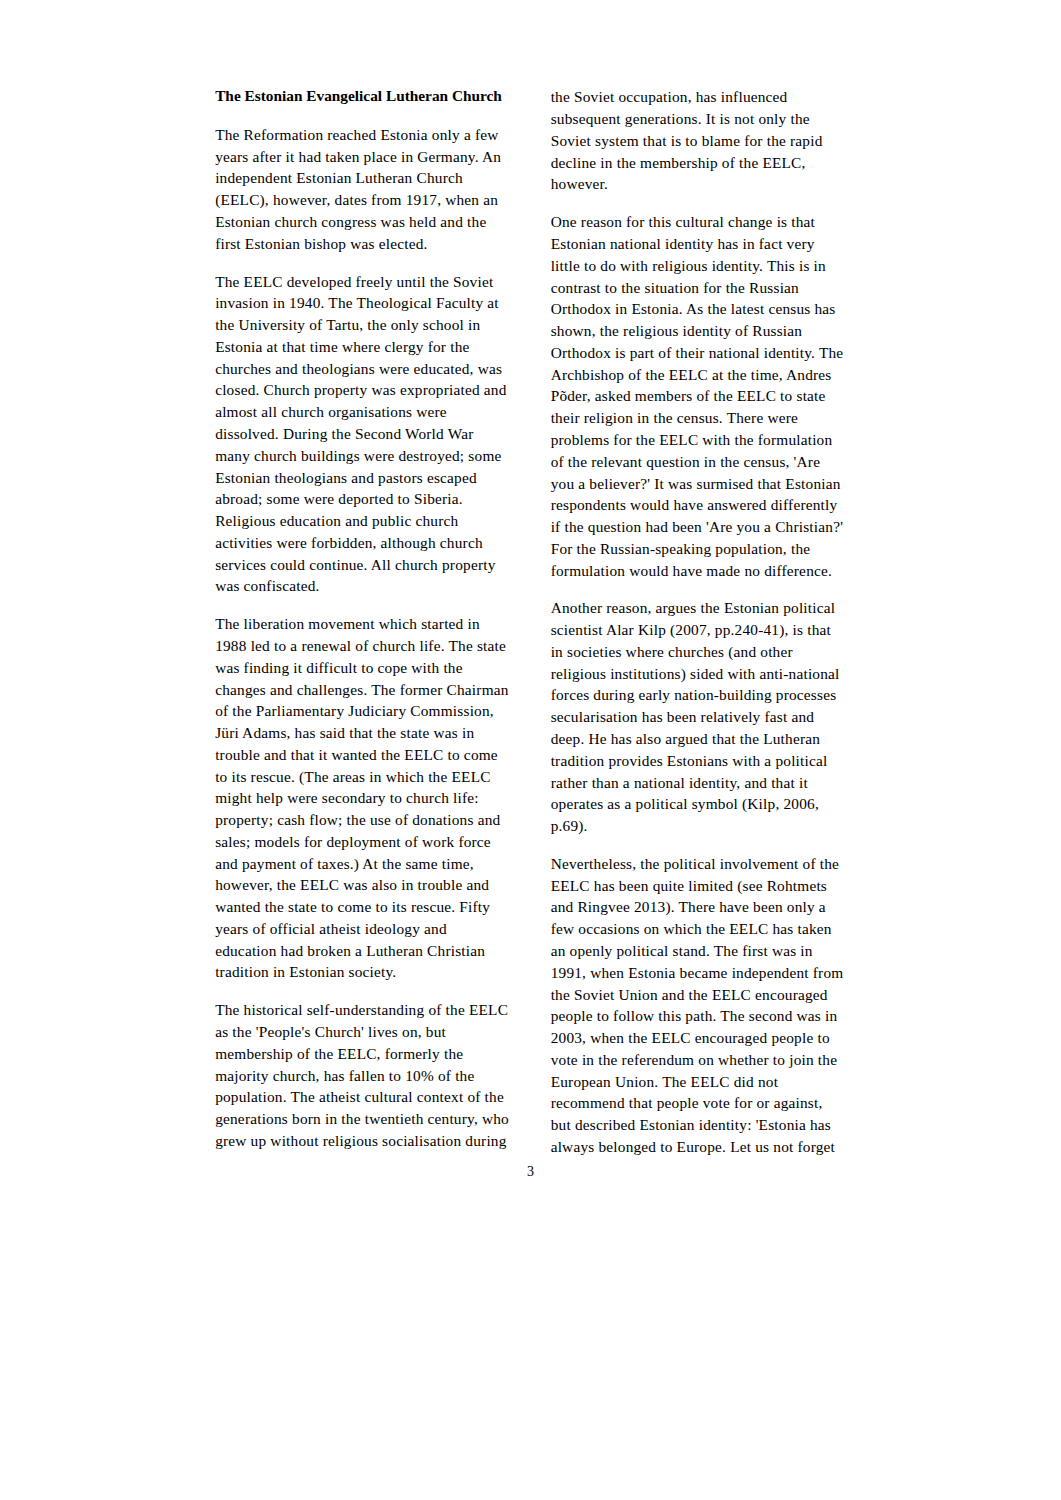The Estonian Evangelical Lutheran Church
The Reformation reached Estonia only a few years after it had taken place in Germany. An independent Estonian Lutheran Church (EELC), however, dates from 1917, when an Estonian church congress was held and the first Estonian bishop was elected.
The EELC developed freely until the Soviet invasion in 1940. The Theological Faculty at the University of Tartu, the only school in Estonia at that time where clergy for the churches and theologians were educated, was closed. Church property was expropriated and almost all church organisations were dissolved. During the Second World War many church buildings were destroyed; some Estonian theologians and pastors escaped abroad; some were deported to Siberia. Religious education and public church activities were forbidden, although church services could continue. All church property was confiscated.
The liberation movement which started in 1988 led to a renewal of church life. The state was finding it difficult to cope with the changes and challenges. The former Chairman of the Parliamentary Judiciary Commission, Jüri Adams, has said that the state was in trouble and that it wanted the EELC to come to its rescue. (The areas in which the EELC might help were secondary to church life: property; cash flow; the use of donations and sales; models for deployment of work force and payment of taxes.) At the same time, however, the EELC was also in trouble and wanted the state to come to its rescue. Fifty years of official atheist ideology and education had broken a Lutheran Christian tradition in Estonian society.
The historical self-understanding of the EELC as the 'People's Church' lives on, but membership of the EELC, formerly the majority church, has fallen to 10% of the population. The atheist cultural context of the generations born in the twentieth century, who grew up without religious socialisation during the Soviet occupation, has influenced subsequent generations. It is not only the Soviet system that is to blame for the rapid decline in the membership of the EELC, however.
One reason for this cultural change is that Estonian national identity has in fact very little to do with religious identity. This is in contrast to the situation for the Russian Orthodox in Estonia. As the latest census has shown, the religious identity of Russian Orthodox is part of their national identity. The Archbishop of the EELC at the time, Andres Põder, asked members of the EELC to state their religion in the census. There were problems for the EELC with the formulation of the relevant question in the census, 'Are you a believer?' It was surmised that Estonian respondents would have answered differently if the question had been 'Are you a Christian?' For the Russian-speaking population, the formulation would have made no difference.
Another reason, argues the Estonian political scientist Alar Kilp (2007, pp.240-41), is that in societies where churches (and other religious institutions) sided with anti-national forces during early nation-building processes secularisation has been relatively fast and deep. He has also argued that the Lutheran tradition provides Estonians with a political rather than a national identity, and that it operates as a political symbol (Kilp, 2006, p.69).
Nevertheless, the political involvement of the EELC has been quite limited (see Rohtmets and Ringvee 2013). There have been only a few occasions on which the EELC has taken an openly political stand. The first was in 1991, when Estonia became independent from the Soviet Union and the EELC encouraged people to follow this path. The second was in 2003, when the EELC encouraged people to vote in the referendum on whether to join the European Union. The EELC did not recommend that people vote for or against, but described Estonian identity: 'Estonia has always belonged to Europe. Let us not forget
3